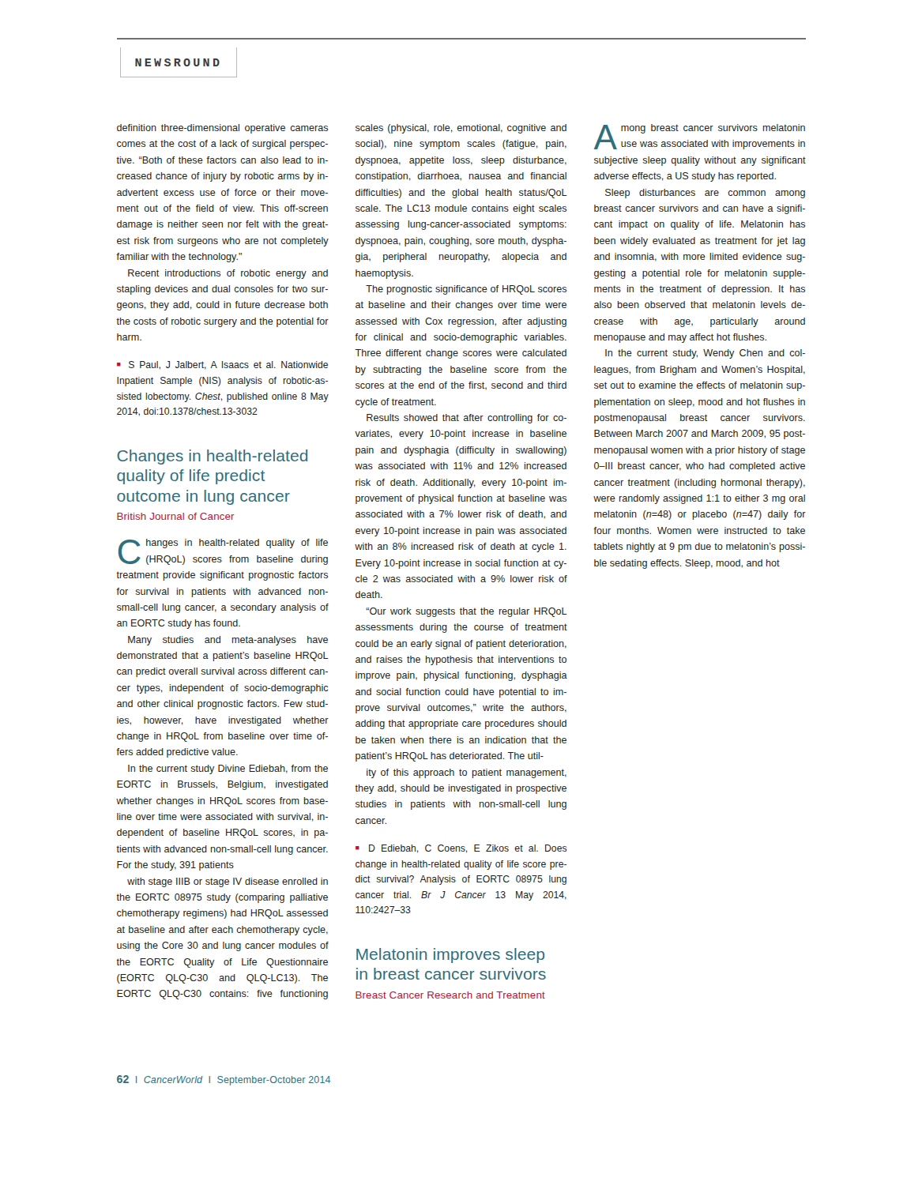Newsround
definition three-dimensional operative cameras comes at the cost of a lack of surgical perspective. “Both of these factors can also lead to increased chance of injury by robotic arms by inadvertent excess use of force or their movement out of the field of view. This off-screen damage is neither seen nor felt with the greatest risk from surgeons who are not completely familiar with the technology."
Recent introductions of robotic energy and stapling devices and dual consoles for two surgeons, they add, could in future decrease both the costs of robotic surgery and the potential for harm.
S Paul, J Jalbert, A Isaacs et al. Nationwide Inpatient Sample (NIS) analysis of robotic-assisted lobectomy. Chest, published online 8 May 2014, doi:10.1378/chest.13-3032
Changes in health-related quality of life predict outcome in lung cancer
British Journal of Cancer
Changes in health-related quality of life (HRQoL) scores from baseline during treatment provide significant prognostic factors for survival in patients with advanced non-small-cell lung cancer, a secondary analysis of an EORTC study has found.
Many studies and meta-analyses have demonstrated that a patient’s baseline HRQoL can predict overall survival across different cancer types, independent of socio-demographic and other clinical prognostic factors. Few studies, however, have investigated whether change in HRQoL from baseline over time offers added predictive value.
In the current study Divine Ediebah, from the EORTC in Brussels, Belgium, investigated whether changes in HRQoL scores from baseline over time were associated with survival, independent of baseline HRQoL scores, in patients with advanced non-small-cell lung cancer. For the study, 391 patients
with stage IIIB or stage IV disease enrolled in the EORTC 08975 study (comparing palliative chemotherapy regimens) had HRQoL assessed at baseline and after each chemotherapy cycle, using the Core 30 and lung cancer modules of the EORTC Quality of Life Questionnaire (EORTC QLQ-C30 and QLQ-LC13). The EORTC QLQ-C30 contains: five functioning scales (physical, role, emotional, cognitive and social), nine symptom scales (fatigue, pain, dyspnoea, appetite loss, sleep disturbance, constipation, diarrhoea, nausea and financial difficulties) and the global health status/QoL scale. The LC13 module contains eight scales assessing lung-cancer-associated symptoms: dyspnoea, pain, coughing, sore mouth, dysphagia, peripheral neuropathy, alopecia and haemoptysis.
The prognostic significance of HRQoL scores at baseline and their changes over time were assessed with Cox regression, after adjusting for clinical and socio-demographic variables. Three different change scores were calculated by subtracting the baseline score from the scores at the end of the first, second and third cycle of treatment.
Results showed that after controlling for covariates, every 10-point increase in baseline pain and dysphagia (difficulty in swallowing) was associated with 11% and 12% increased risk of death. Additionally, every 10-point improvement of physical function at baseline was associated with a 7% lower risk of death, and every 10-point increase in pain was associated with an 8% increased risk of death at cycle 1. Every 10-point increase in social function at cycle 2 was associated with a 9% lower risk of death.
“Our work suggests that the regular HRQoL assessments during the course of treatment could be an early signal of patient deterioration, and raises the hypothesis that interventions to improve pain, physical functioning, dysphagia and social function could have potential to improve survival outcomes,” write the authors, adding that appropriate care procedures should be taken when there is an indication that the patient’s HRQoL has deteriorated. The util-
ity of this approach to patient management, they add, should be investigated in prospective studies in patients with non-small-cell lung cancer.
D Ediebah, C Coens, E Zikos et al. Does change in health-related quality of life score predict survival? Analysis of EORTC 08975 lung cancer trial. Br J Cancer 13 May 2014, 110:2427–33
Melatonin improves sleep in breast cancer survivors
Breast Cancer Research and Treatment
Among breast cancer survivors melatonin use was associated with improvements in subjective sleep quality without any significant adverse effects, a US study has reported.
Sleep disturbances are common among breast cancer survivors and can have a significant impact on quality of life. Melatonin has been widely evaluated as treatment for jet lag and insomnia, with more limited evidence suggesting a potential role for melatonin supplements in the treatment of depression. It has also been observed that melatonin levels decrease with age, particularly around menopause and may affect hot flushes.
In the current study, Wendy Chen and colleagues, from Brigham and Women’s Hospital, set out to examine the effects of melatonin supplementation on sleep, mood and hot flushes in postmenopausal breast cancer survivors. Between March 2007 and March 2009, 95 postmenopausal women with a prior history of stage 0–III breast cancer, who had completed active cancer treatment (including hormonal therapy), were randomly assigned 1:1 to either 3 mg oral melatonin (n=48) or placebo (n=47) daily for four months. Women were instructed to take tablets nightly at 9 pm due to melatonin’s possible sedating effects. Sleep, mood, and hot
62 I CancerWorld I September-October 2014